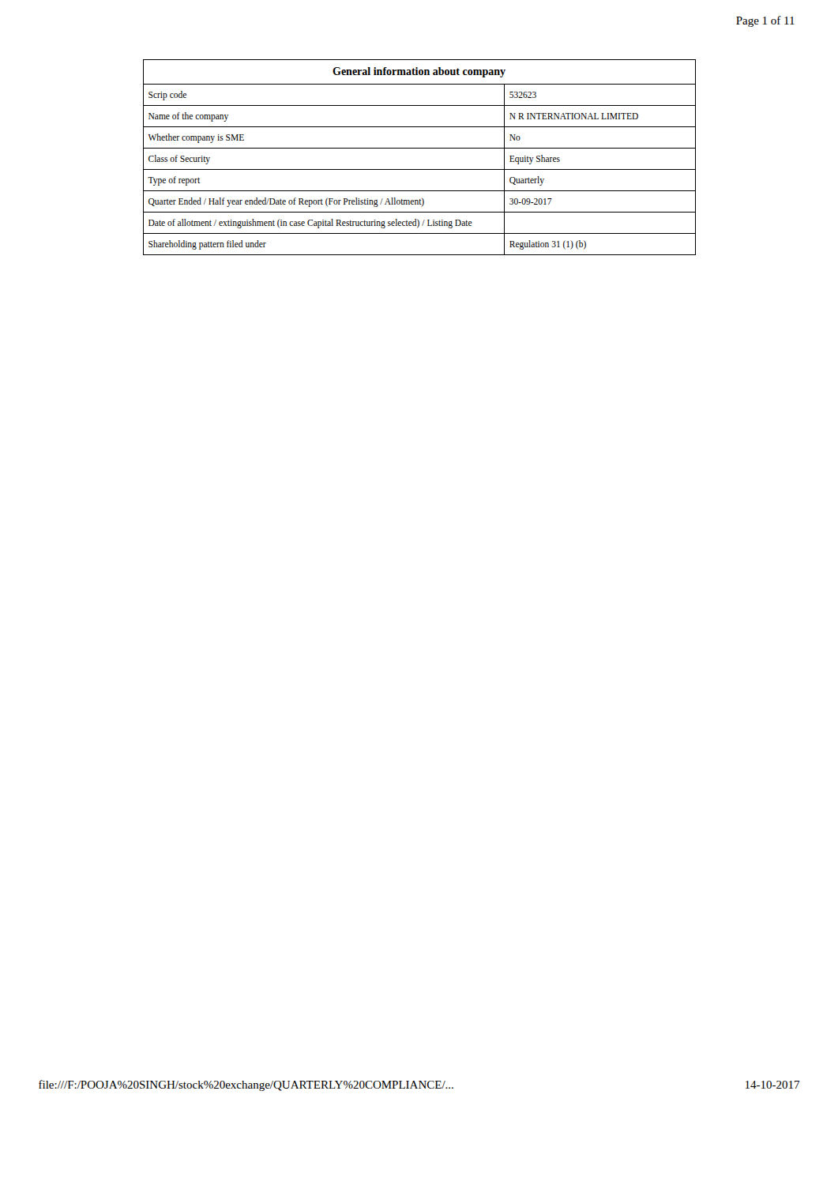Page 1 of 11
General information about company
| Scrip code | 532623 |
| Name of the company | N R INTERNATIONAL LIMITED |
| Whether company is SME | No |
| Class of Security | Equity Shares |
| Type of report | Quarterly |
| Quarter Ended / Half year ended/Date of Report (For Prelisting / Allotment) | 30-09-2017 |
| Date of allotment / extinguishment (in case Capital Restructuring selected) / Listing Date | |
| Shareholding pattern filed under | Regulation 31 (1) (b) |
file:///F:/POOJA%20SINGH/stock%20exchange/QUARTERLY%20COMPLIANCE/...
14-10-2017